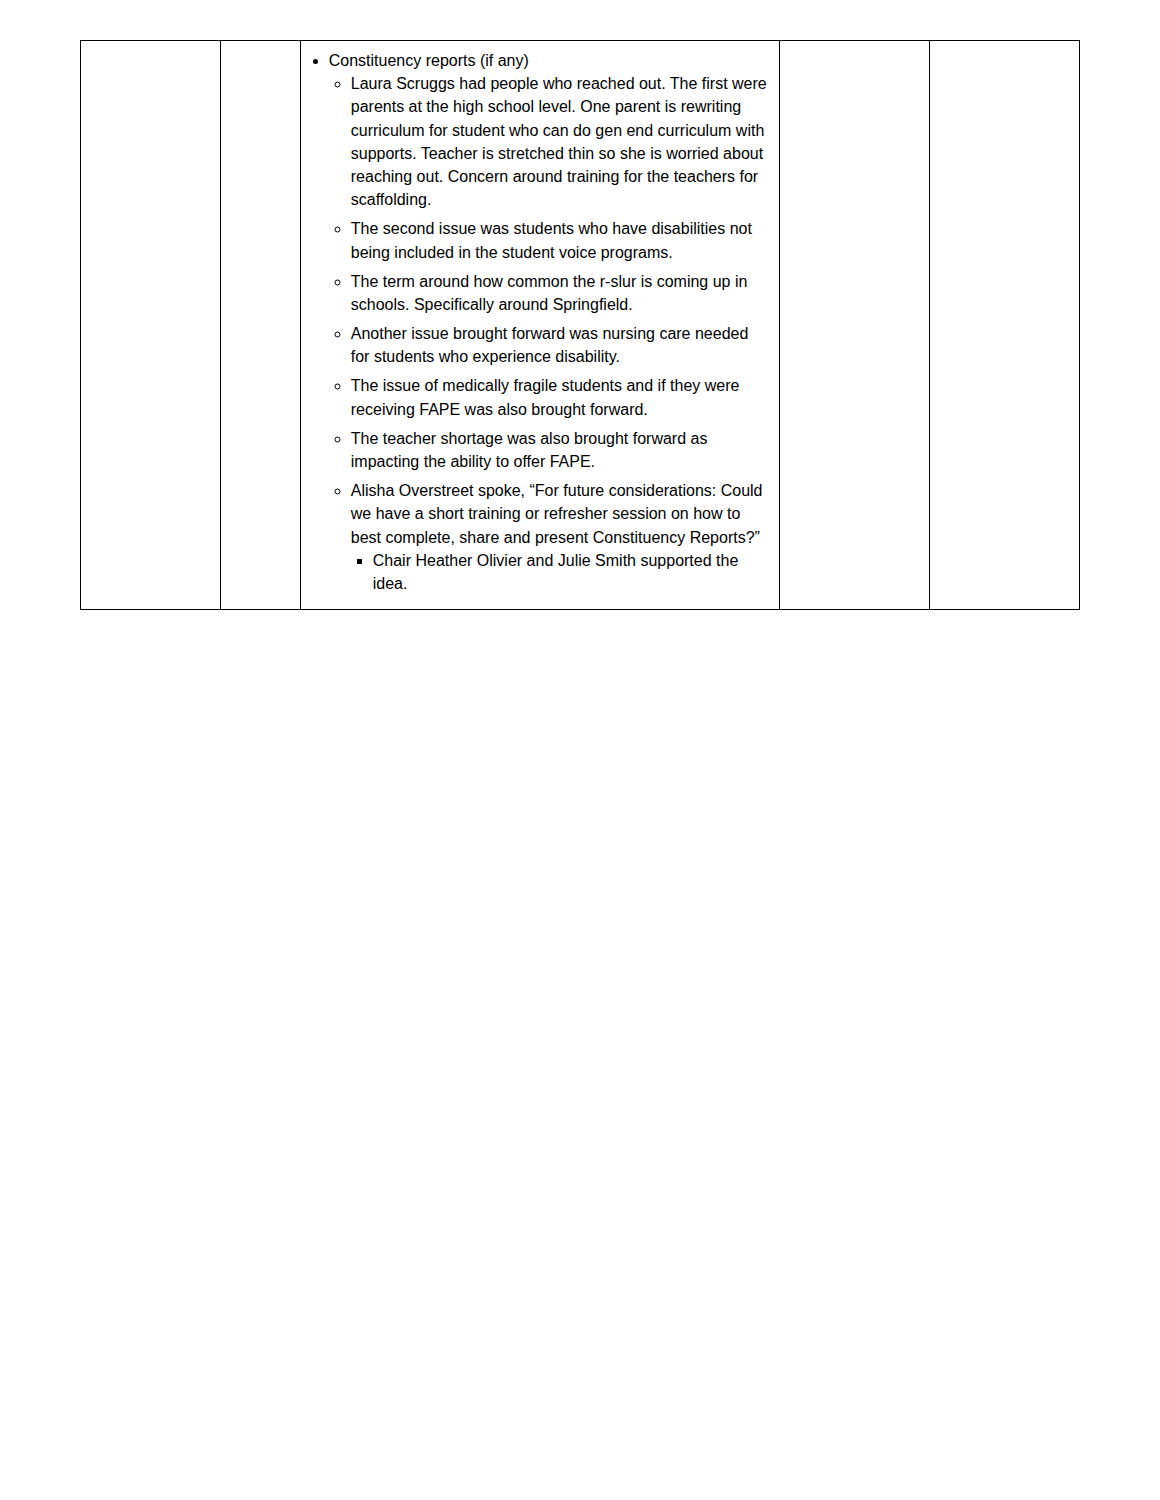| | | Constituency reports (if any) Laura Scruggs had people who reached out. The first were parents at the high school level. One parent is rewriting curriculum for student who can do gen end curriculum with supports. Teacher is stretched thin so she is worried about reaching out. Concern around training for the teachers for scaffolding. The second issue was students who have disabilities not being included in the student voice programs. The term around how common the r-slur is coming up in schools. Specifically around Springfield. Another issue brought forward was nursing care needed for students who experience disability. The issue of medically fragile students and if they were receiving FAPE was also brought forward. The teacher shortage was also brought forward as impacting the ability to offer FAPE. Alisha Overstreet spoke, “For future considerations: Could we have a short training or refresher session on how to best complete, share and present Constituency Reports?” Chair Heather Olivier and Julie Smith supported the idea. | | |